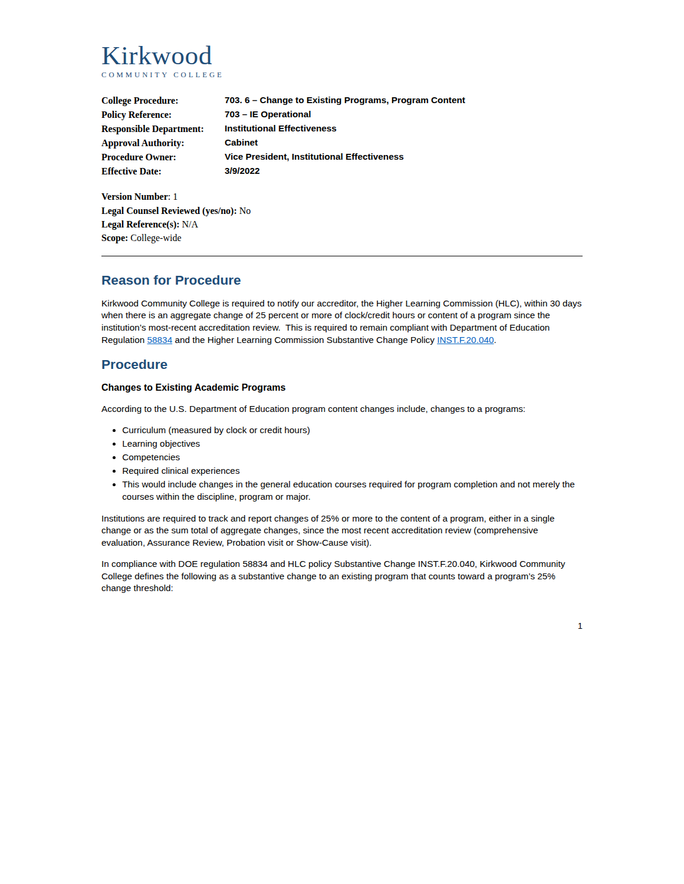Kirkwood
COMMUNITY COLLEGE
| College Procedure: | 703. 6 – Change to Existing Programs, Program Content |
| Policy Reference: | 703 – IE Operational |
| Responsible Department: | Institutional Effectiveness |
| Approval Authority: | Cabinet |
| Procedure Owner: | Vice President, Institutional Effectiveness |
| Effective Date: | 3/9/2022 |
Version Number: 1
Legal Counsel Reviewed (yes/no): No
Legal Reference(s): N/A
Scope: College-wide
Reason for Procedure
Kirkwood Community College is required to notify our accreditor, the Higher Learning Commission (HLC), within 30 days when there is an aggregate change of 25 percent or more of clock/credit hours or content of a program since the institution’s most-recent accreditation review. This is required to remain compliant with Department of Education Regulation 58834 and the Higher Learning Commission Substantive Change Policy INST.F.20.040.
Procedure
Changes to Existing Academic Programs
According to the U.S. Department of Education program content changes include, changes to a programs:
Curriculum (measured by clock or credit hours)
Learning objectives
Competencies
Required clinical experiences
This would include changes in the general education courses required for program completion and not merely the courses within the discipline, program or major.
Institutions are required to track and report changes of 25% or more to the content of a program, either in a single change or as the sum total of aggregate changes, since the most recent accreditation review (comprehensive evaluation, Assurance Review, Probation visit or Show-Cause visit).
In compliance with DOE regulation 58834 and HLC policy Substantive Change INST.F.20.040, Kirkwood Community College defines the following as a substantive change to an existing program that counts toward a program’s 25% change threshold:
1